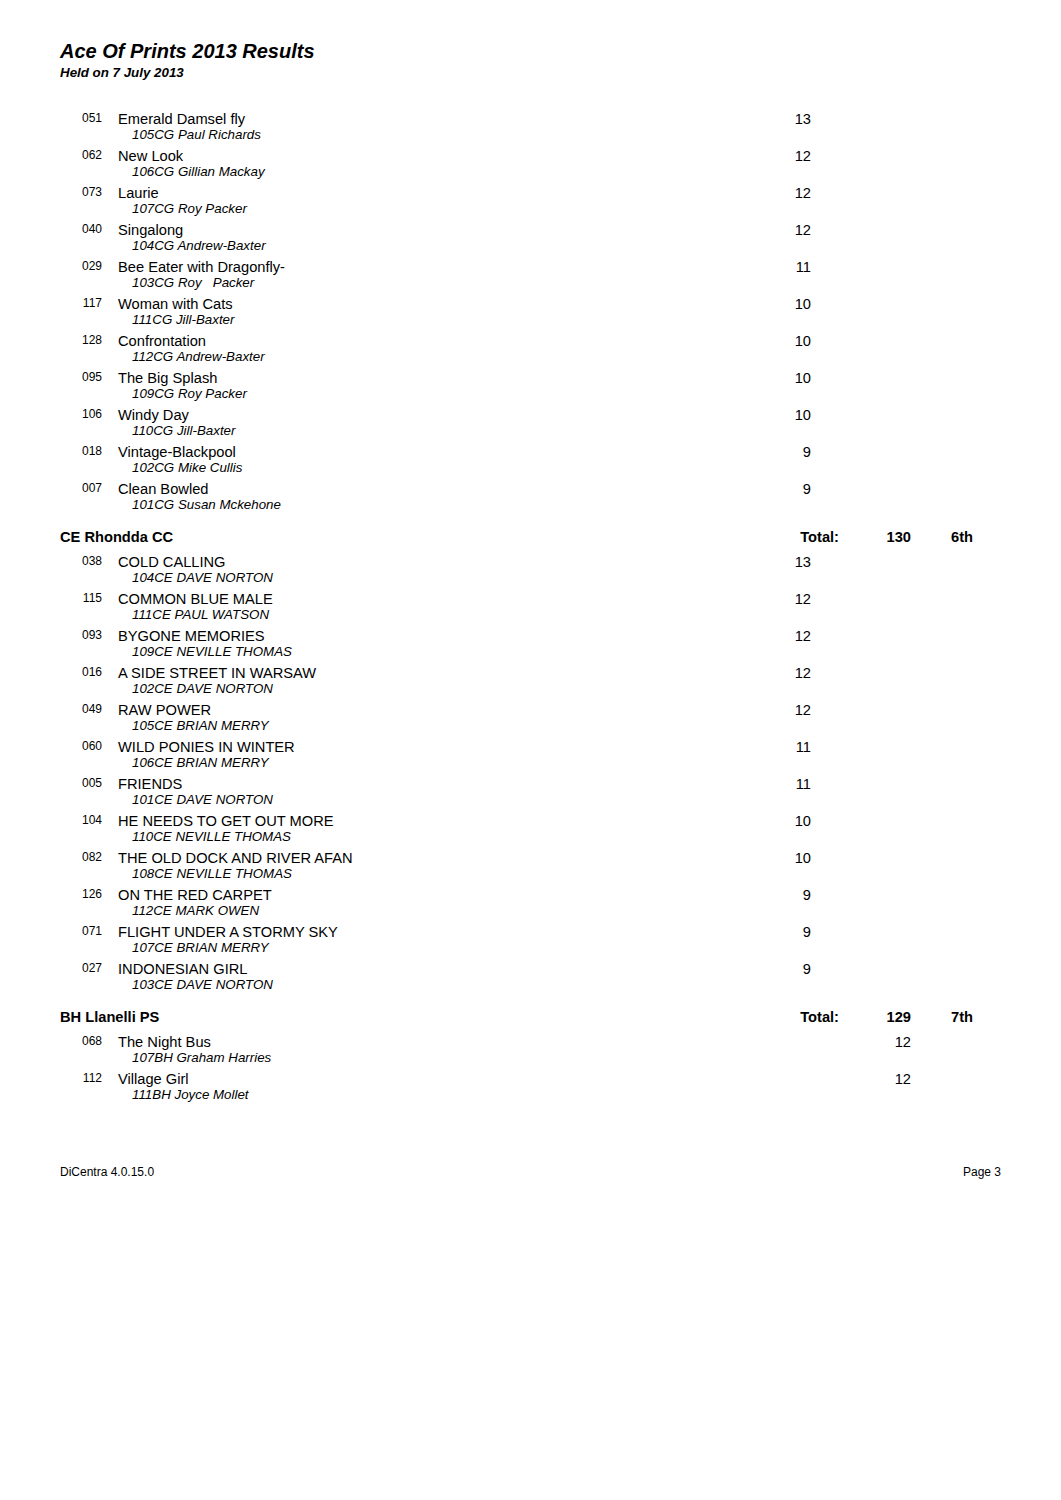Ace Of Prints 2013 Results
Held on 7 July 2013
| 051 | Emerald Damsel fly 105CG Paul Richards | 13 | |
| 062 | New Look 106CG Gillian Mackay | 12 | |
| 073 | Laurie 107CG Roy Packer | 12 | |
| 040 | Singalong 104CG Andrew-Baxter | 12 | |
| 029 | Bee Eater with Dragonfly- 103CG Roy Packer | 11 | |
| 117 | Woman with Cats 111CG Jill-Baxter | 10 | |
| 128 | Confrontation 112CG Andrew-Baxter | 10 | |
| 095 | The Big Splash 109CG Roy Packer | 10 | |
| 106 | Windy Day 110CG Jill-Baxter | 10 | |
| 018 | Vintage-Blackpool 102CG Mike Cullis | 9 | |
| 007 | Clean Bowled 101CG Susan Mckehone | 9 | |
| CE Rhondda CC | Total: | 130 | 6th |
| 038 | COLD CALLING 104CE DAVE NORTON | 13 | |
| 115 | COMMON BLUE MALE 111CE PAUL WATSON | 12 | |
| 093 | BYGONE MEMORIES 109CE NEVILLE THOMAS | 12 | |
| 016 | A SIDE STREET IN WARSAW 102CE DAVE NORTON | 12 | |
| 049 | RAW POWER 105CE BRIAN MERRY | 12 | |
| 060 | WILD PONIES IN WINTER 106CE BRIAN MERRY | 11 | |
| 005 | FRIENDS 101CE DAVE NORTON | 11 | |
| 104 | HE NEEDS TO GET OUT MORE 110CE NEVILLE THOMAS | 10 | |
| 082 | THE OLD DOCK AND RIVER AFAN 108CE NEVILLE THOMAS | 10 | |
| 126 | ON THE RED CARPET 112CE MARK OWEN | 9 | |
| 071 | FLIGHT UNDER A STORMY SKY 107CE BRIAN MERRY | 9 | |
| 027 | INDONESIAN GIRL 103CE DAVE NORTON | 9 | |
| BH Llanelli PS | Total: | 129 | 7th |
| 068 | The Night Bus 107BH Graham Harries | 12 | |
| 112 | Village Girl 111BH Joyce Mollet | 12 | |
DiCentra 4.0.15.0 Page 3